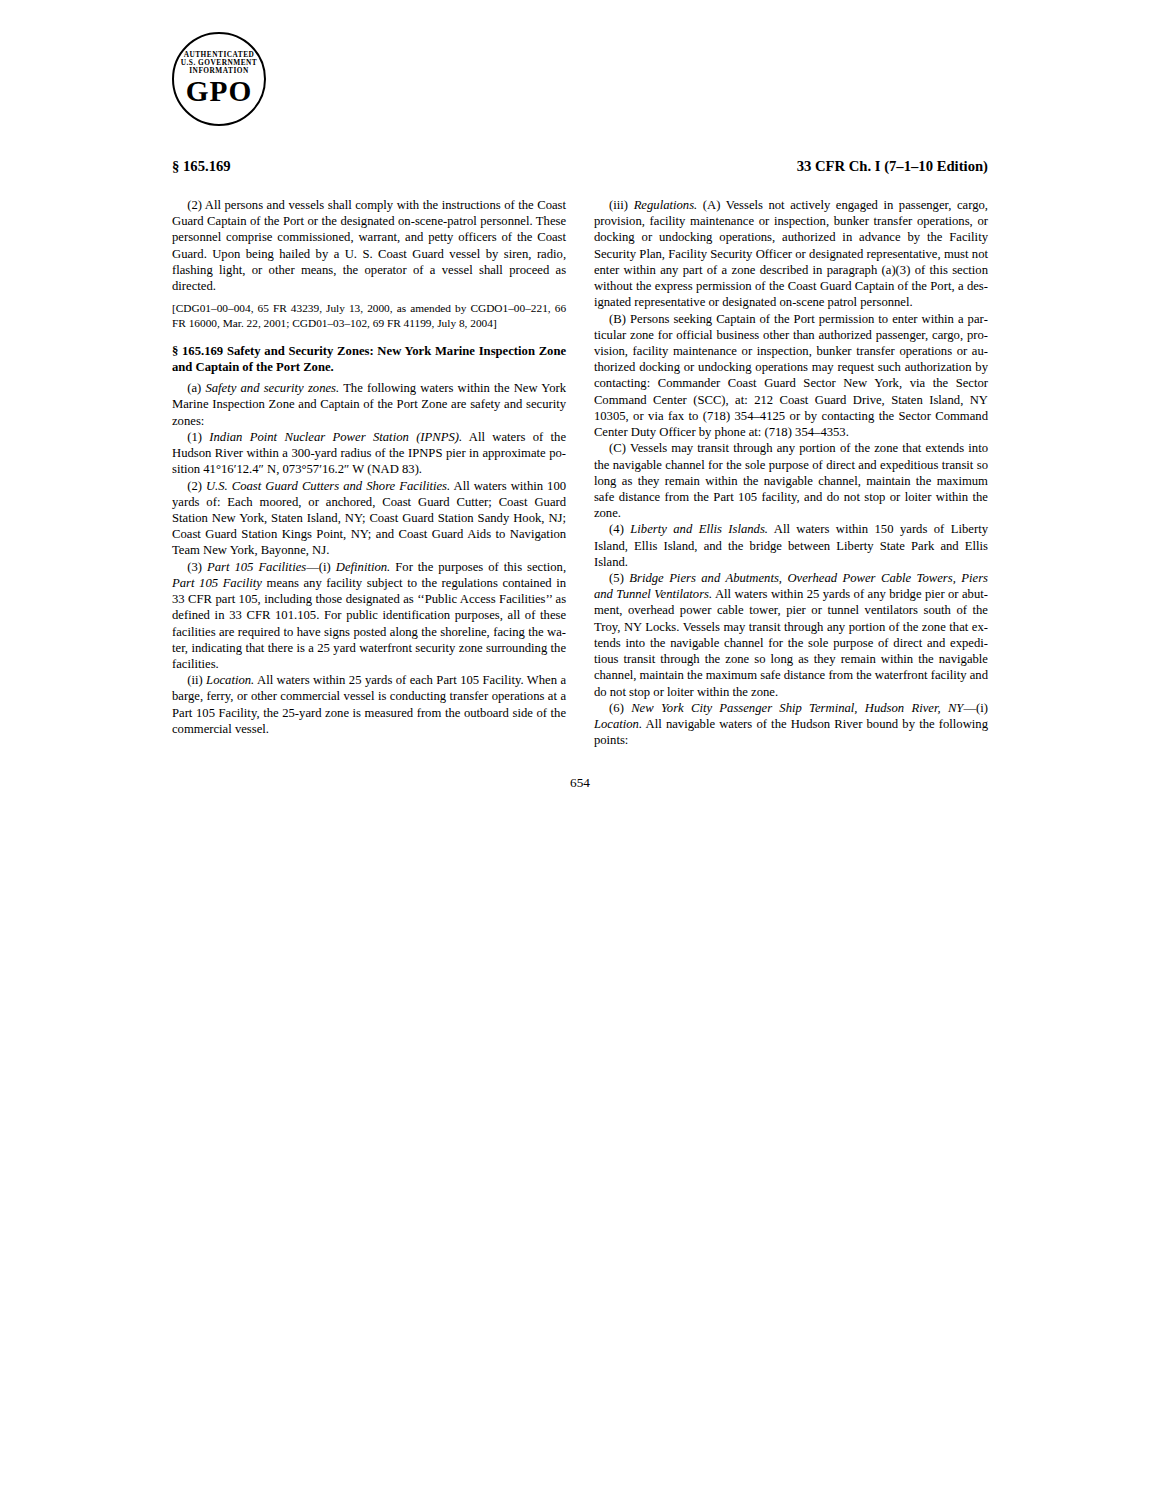AUTHENTICATED
U.S. GOVERNMENT
INFORMATION
GPO
§ 165.169 33 CFR Ch. I (7–1–10 Edition)
(2) All persons and vessels shall comply with the instructions of the Coast Guard Captain of the Port or the designated on-scene-patrol personnel. These personnel comprise commissioned, warrant, and petty officers of the Coast Guard. Upon being hailed by a U. S. Coast Guard vessel by siren, radio, flashing light, or other means, the operator of a vessel shall proceed as directed.
[CDG01–00–004, 65 FR 43239, July 13, 2000, as amended by CGDO1–00–221, 66 FR 16000, Mar. 22, 2001; CGD01–03–102, 69 FR 41199, July 8, 2004]
§ 165.169 Safety and Security Zones: New York Marine Inspection Zone and Captain of the Port Zone.
(a) Safety and security zones. The following waters within the New York Marine Inspection Zone and Captain of the Port Zone are safety and security zones:
(1) Indian Point Nuclear Power Station (IPNPS). All waters of the Hudson River within a 300-yard radius of the IPNPS pier in approximate position 41°16′12.4″ N, 073°57′16.2″ W (NAD 83).
(2) U.S. Coast Guard Cutters and Shore Facilities. All waters within 100 yards of: Each moored, or anchored, Coast Guard Cutter; Coast Guard Station New York, Staten Island, NY; Coast Guard Station Sandy Hook, NJ; Coast Guard Station Kings Point, NY; and Coast Guard Aids to Navigation Team New York, Bayonne, NJ.
(3) Part 105 Facilities—(i) Definition. For the purposes of this section, Part 105 Facility means any facility subject to the regulations contained in 33 CFR part 105, including those designated as ‘‘Public Access Facilities’’ as defined in 33 CFR 101.105. For public identification purposes, all of these facilities are required to have signs posted along the shoreline, facing the water, indicating that there is a 25 yard waterfront security zone surrounding the facilities.
(ii) Location. All waters within 25 yards of each Part 105 Facility. When a barge, ferry, or other commercial vessel is conducting transfer operations at a Part 105 Facility, the 25-yard zone is measured from the outboard side of the commercial vessel.
(iii) Regulations. (A) Vessels not actively engaged in passenger, cargo, provision, facility maintenance or inspection, bunker transfer operations, or docking or undocking operations, authorized in advance by the Facility Security Plan, Facility Security Officer or designated representative, must not enter within any part of a zone described in paragraph (a)(3) of this section without the express permission of the Coast Guard Captain of the Port, a designated representative or designated on-scene patrol personnel.
(B) Persons seeking Captain of the Port permission to enter within a particular zone for official business other than authorized passenger, cargo, provision, facility maintenance or inspection, bunker transfer operations or authorized docking or undocking operations may request such authorization by contacting: Commander Coast Guard Sector New York, via the Sector Command Center (SCC), at: 212 Coast Guard Drive, Staten Island, NY 10305, or via fax to (718) 354–4125 or by contacting the Sector Command Center Duty Officer by phone at: (718) 354–4353.
(C) Vessels may transit through any portion of the zone that extends into the navigable channel for the sole purpose of direct and expeditious transit so long as they remain within the navigable channel, maintain the maximum safe distance from the Part 105 facility, and do not stop or loiter within the zone.
(4) Liberty and Ellis Islands. All waters within 150 yards of Liberty Island, Ellis Island, and the bridge between Liberty State Park and Ellis Island.
(5) Bridge Piers and Abutments, Overhead Power Cable Towers, Piers and Tunnel Ventilators. All waters within 25 yards of any bridge pier or abutment, overhead power cable tower, pier or tunnel ventilators south of the Troy, NY Locks. Vessels may transit through any portion of the zone that extends into the navigable channel for the sole purpose of direct and expeditious transit through the zone so long as they remain within the navigable channel, maintain the maximum safe distance from the waterfront facility and do not stop or loiter within the zone.
(6) New York City Passenger Ship Terminal, Hudson River, NY—(i) Location. All navigable waters of the Hudson River bound by the following points:
654